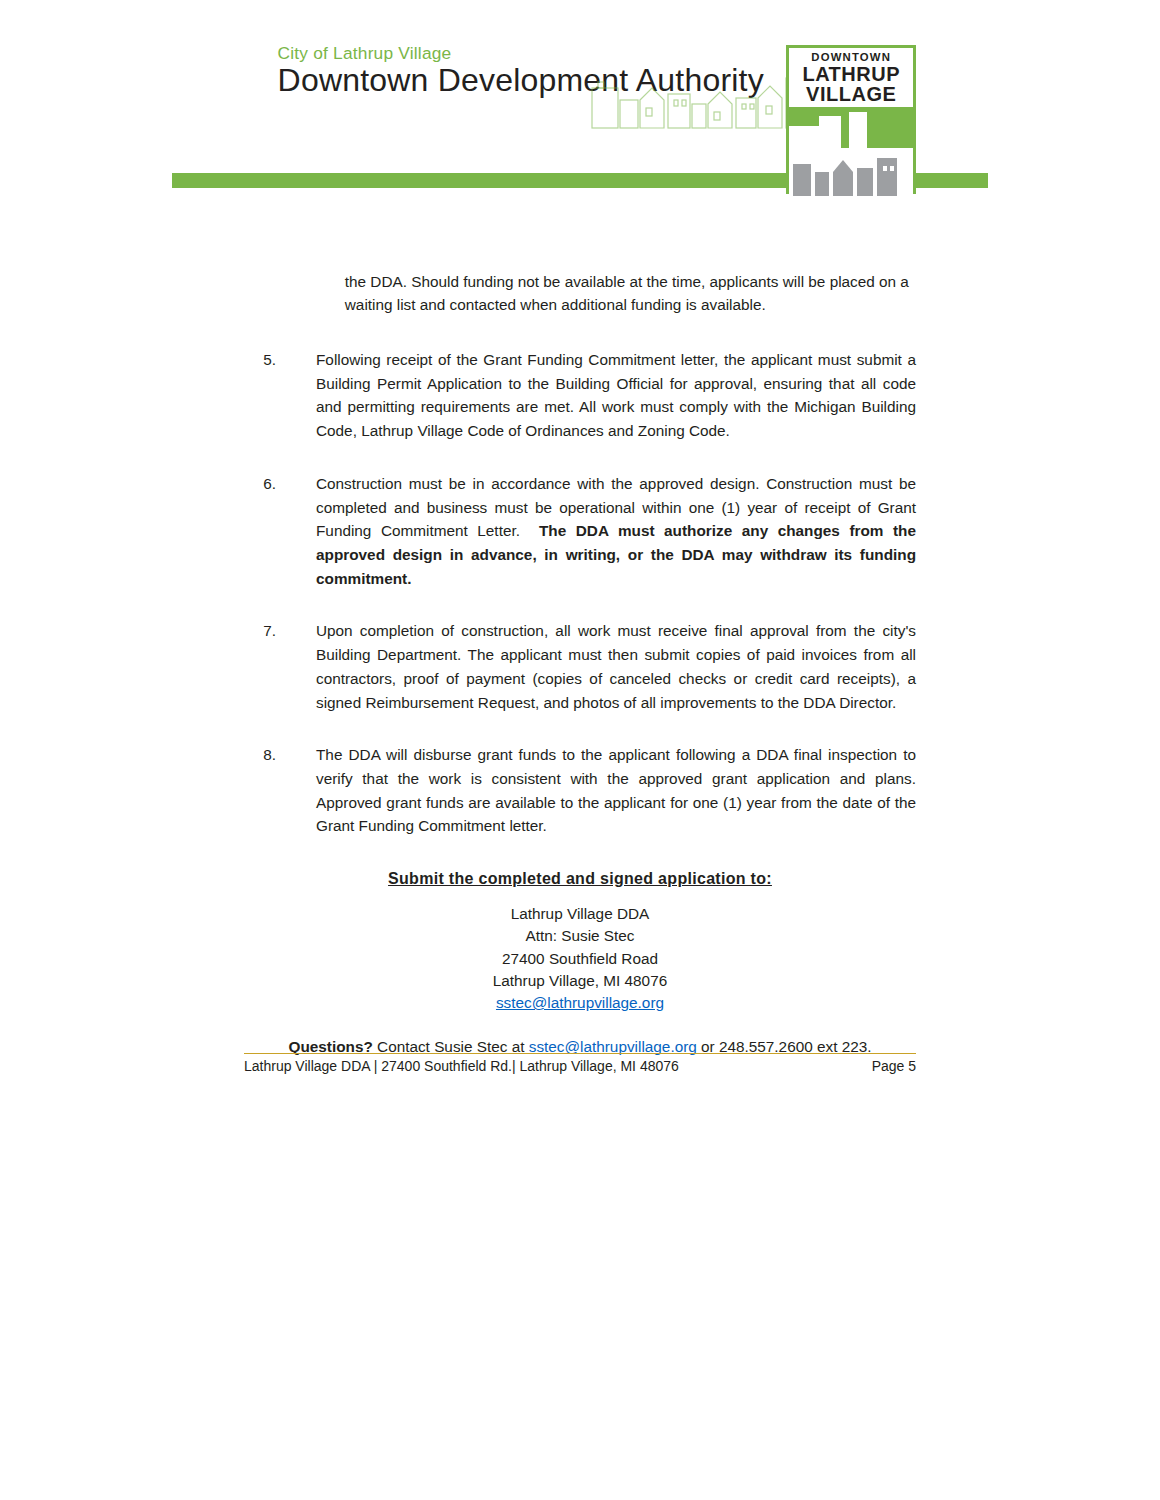City of Lathrup Village
Downtown Development Authority
DOWNTOWN
LATHRUP
VILLAGE
the DDA. Should funding not be available at the time, applicants will be placed on a waiting list and contacted when additional funding is available.
5. Following receipt of the Grant Funding Commitment letter, the applicant must submit a Building Permit Application to the Building Official for approval, ensuring that all code and permitting requirements are met. All work must comply with the Michigan Building Code, Lathrup Village Code of Ordinances and Zoning Code.
6. Construction must be in accordance with the approved design. Construction must be completed and business must be operational within one (1) year of receipt of Grant Funding Commitment Letter. The DDA must authorize any changes from the approved design in advance, in writing, or the DDA may withdraw its funding commitment.
7. Upon completion of construction, all work must receive final approval from the city's Building Department. The applicant must then submit copies of paid invoices from all contractors, proof of payment (copies of canceled checks or credit card receipts), a signed Reimbursement Request, and photos of all improvements to the DDA Director.
8. The DDA will disburse grant funds to the applicant following a DDA final inspection to verify that the work is consistent with the approved grant application and plans. Approved grant funds are available to the applicant for one (1) year from the date of the Grant Funding Commitment letter.
Submit the completed and signed application to:
Lathrup Village DDA
Attn: Susie Stec
27400 Southfield Road
Lathrup Village, MI 48076
sstec@lathrupvillage.org
Questions? Contact Susie Stec at sstec@lathrupvillage.org or 248.557.2600 ext 223.
Lathrup Village DDA | 27400 Southfield Rd.| Lathrup Village, MI 48076 Page 5